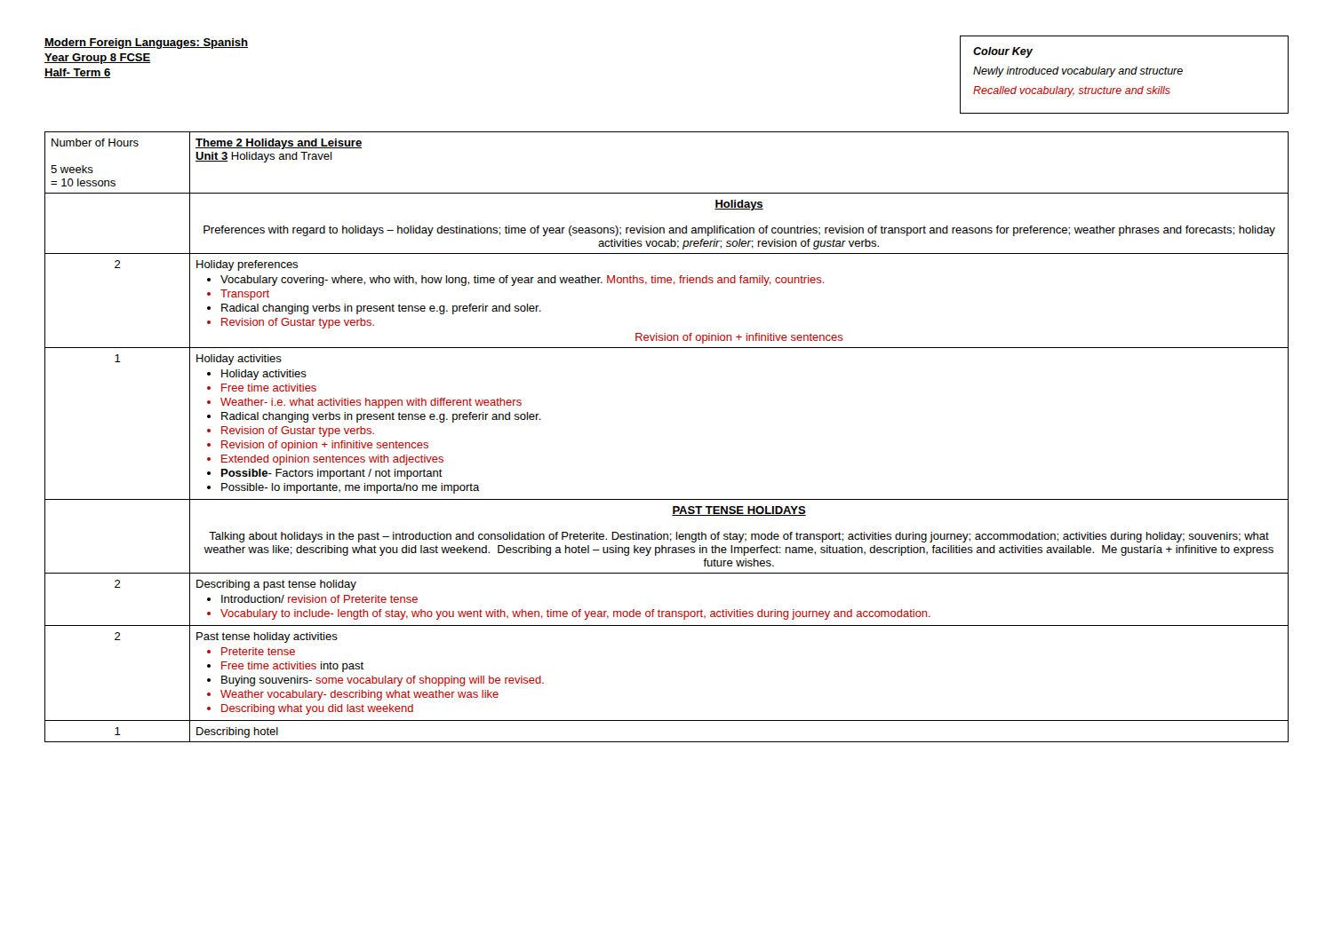Colour Key
Newly introduced vocabulary and structure
Recalled vocabulary, structure and skills
Modern Foreign Languages: Spanish
Year Group 8 FCSE
Half- Term 6
| Number of Hours 5 weeks = 10 lessons | Theme 2 Holidays and Leisure Unit 3 Holidays and Travel |
| | Holidays Preferences with regard to holidays – holiday destinations; time of year (seasons); revision and amplification of countries; revision of transport and reasons for preference; weather phrases and forecasts; holiday activities vocab; preferir ; soler ; revision of gustar verbs. |
| 2 | Holiday preferences Vocabulary covering- where, who with, how long, time of year and weather. Months, time, friends and family, countries. Transport Radical changing verbs in present tense e.g. preferir and soler. Revision of Gustar type verbs. Revision of opinion + infinitive sentences |
| 1 | Holiday activities Holiday activities Free time activities Weather- i.e. what activities happen with different weathers Radical changing verbs in present tense e.g. preferir and soler. Revision of Gustar type verbs. Revision of opinion + infinitive sentences Extended opinion sentences with adjectives Possible - Factors important / not important Possible- lo importante, me importa/no me importa |
| | PAST TENSE HOLIDAYS Talking about holidays in the past – introduction and consolidation of Preterite. Destination; length of stay; mode of transport; activities during journey; accommodation; activities during holiday; souvenirs; what weather was like; describing what you did last weekend. Describing a hotel – using key phrases in the Imperfect: name, situation, description, facilities and activities available. Me gustaría + infinitive to express future wishes. |
| 2 | Describing a past tense holiday Introduction/ revision of Preterite tense Vocabulary to include- length of stay, who you went with, when, time of year, mode of transport, activities during journey and accomodation. |
| 2 | Past tense holiday activities Preterite tense Free time activities into past Buying souvenirs- some vocabulary of shopping will be revised. Weather vocabulary- describing what weather was like Describing what you did last weekend |
| 1 | Describing hotel |